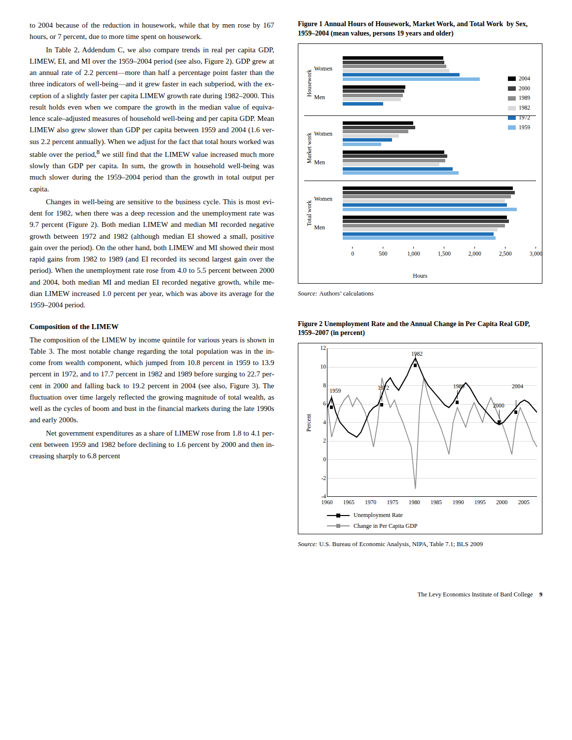to 2004 because of the reduction in housework, while that by men rose by 167 hours, or 7 percent, due to more time spent on housework.
In Table 2, Addendum C, we also compare trends in real per capita GDP, LIMEW, EI, and MI over the 1959–2004 period (see also, Figure 2). GDP grew at an annual rate of 2.2 percent—more than half a percentage point faster than the three indicators of well-being—and it grew faster in each subperiod, with the exception of a slightly faster per capita LIMEW growth rate during 1982–2000. This result holds even when we compare the growth in the median value of equivalence scale–adjusted measures of household well-being and per capita GDP. Mean LIMEW also grew slower than GDP per capita between 1959 and 2004 (1.6 versus 2.2 percent annually). When we adjust for the fact that total hours worked was stable over the period,8 we still find that the LIMEW value increased much more slowly than GDP per capita. In sum, the growth in household well-being was much slower during the 1959–2004 period than the growth in total output per capita.
Changes in well-being are sensitive to the business cycle. This is most evident for 1982, when there was a deep recession and the unemployment rate was 9.7 percent (Figure 2). Both median LIMEW and median MI recorded negative growth between 1972 and 1982 (although median EI showed a small, positive gain over the period). On the other hand, both LIMEW and MI showed their most rapid gains from 1982 to 1989 (and EI recorded its second largest gain over the period). When the unemployment rate rose from 4.0 to 5.5 percent between 2000 and 2004, both median MI and median EI recorded negative growth, while median LIMEW increased 1.0 percent per year, which was above its average for the 1959–2004 period.
Composition of the LIMEW
The composition of the LIMEW by income quintile for various years is shown in Table 3. The most notable change regarding the total population was in the income from wealth component, which jumped from 10.8 percent in 1959 to 13.9 percent in 1972, and to 17.7 percent in 1982 and 1989 before surging to 22.7 percent in 2000 and falling back to 19.2 percent in 2004 (see also, Figure 3). The fluctuation over time largely reflected the growing magnitude of total wealth, as well as the cycles of boom and bust in the financial markets during the late 1990s and early 2000s.
Net government expenditures as a share of LIMEW rose from 1.8 to 4.1 percent between 1959 and 1982 before declining to 1.6 percent by 2000 and then increasing sharply to 6.8 percent
Figure 1 Annual Hours of Housework, Market Work, and Total Work by Sex, 1959–2004 (mean values, persons 19 years and older)
2004
2000
1989
1982
1972
1959
Housework
Women
Men
Market work
Women
Men
Total work
Women
Men
0
500
1,000
1,500
2,000
2,500
3,000
Hours
Source: Authors’ calculations
Figure 2 Unemployment Rate and the Annual Change in Per Capita Real GDP, 1959–2007 (in percent)
Percent
12
10
8
6
4
2
0
-2
-4
1959
1972
1982
1989
2000
2004
1960
1965
1970
1975
1980
1985
1990
1995
2000
2005
Unemployment Rate
Change in Per Capita GDP
Source: U.S. Bureau of Economic Analysis, NIPA, Table 7.1; BLS 2009
The Levy Economics Institute of Bard College 9